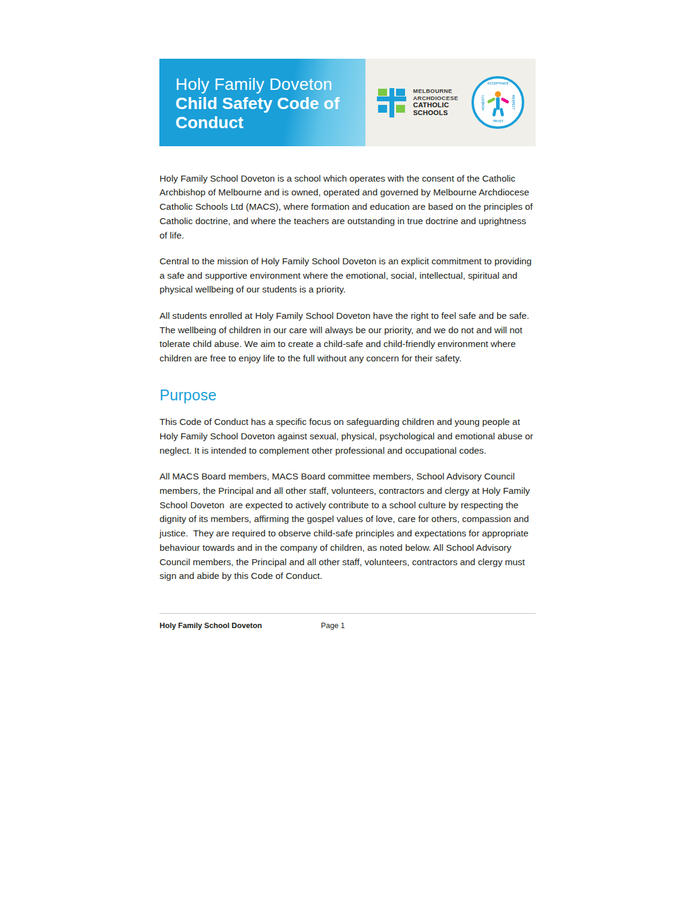Holy Family Doveton
Child Safety Code of Conduct
MELBOURNE
ARCHDIOCESE
CATHOLIC SCHOOLS
ACCEPTANCE RESPECT TRUST HONESTY
Holy Family School Doveton is a school which operates with the consent of the Catholic Archbishop of Melbourne and is owned, operated and governed by Melbourne Archdiocese Catholic Schools Ltd (MACS), where formation and education are based on the principles of Catholic doctrine, and where the teachers are outstanding in true doctrine and uprightness of life.
Central to the mission of Holy Family School Doveton is an explicit commitment to providing a safe and supportive environment where the emotional, social, intellectual, spiritual and physical wellbeing of our students is a priority.
All students enrolled at Holy Family School Doveton have the right to feel safe and be safe. The wellbeing of children in our care will always be our priority, and we do not and will not tolerate child abuse. We aim to create a child-safe and child-friendly environment where children are free to enjoy life to the full without any concern for their safety.
Purpose
This Code of Conduct has a specific focus on safeguarding children and young people at Holy Family School Doveton against sexual, physical, psychological and emotional abuse or neglect. It is intended to complement other professional and occupational codes.
All MACS Board members, MACS Board committee members, School Advisory Council members, the Principal and all other staff, volunteers, contractors and clergy at Holy Family School Doveton are expected to actively contribute to a school culture by respecting the dignity of its members, affirming the gospel values of love, care for others, compassion and justice. They are required to observe child-safe principles and expectations for appropriate behaviour towards and in the company of children, as noted below. All School Advisory Council members, the Principal and all other staff, volunteers, contractors and clergy must sign and abide by this Code of Conduct.
Holy Family School Doveton Page 1